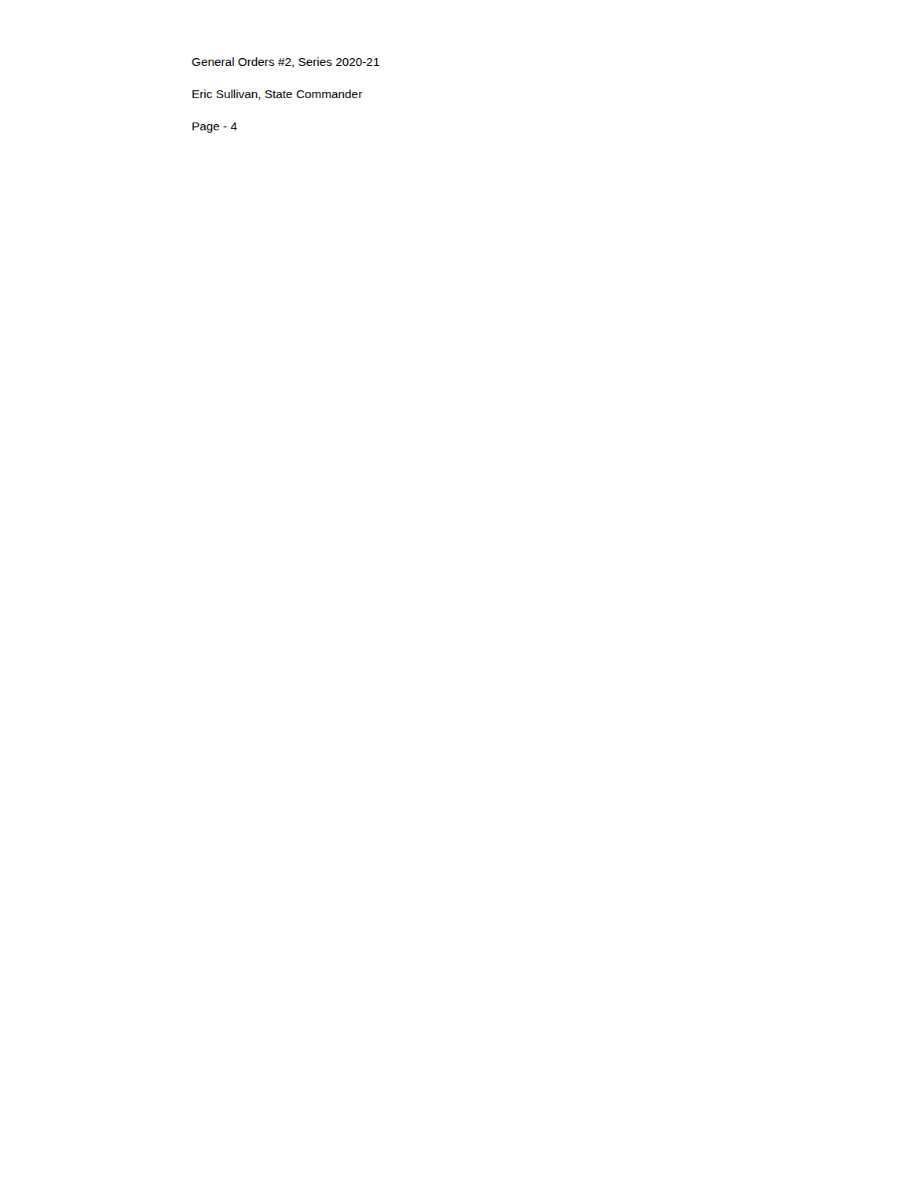General Orders #2, Series 2020-21 Eric Sullivan, State Commander Page - 4